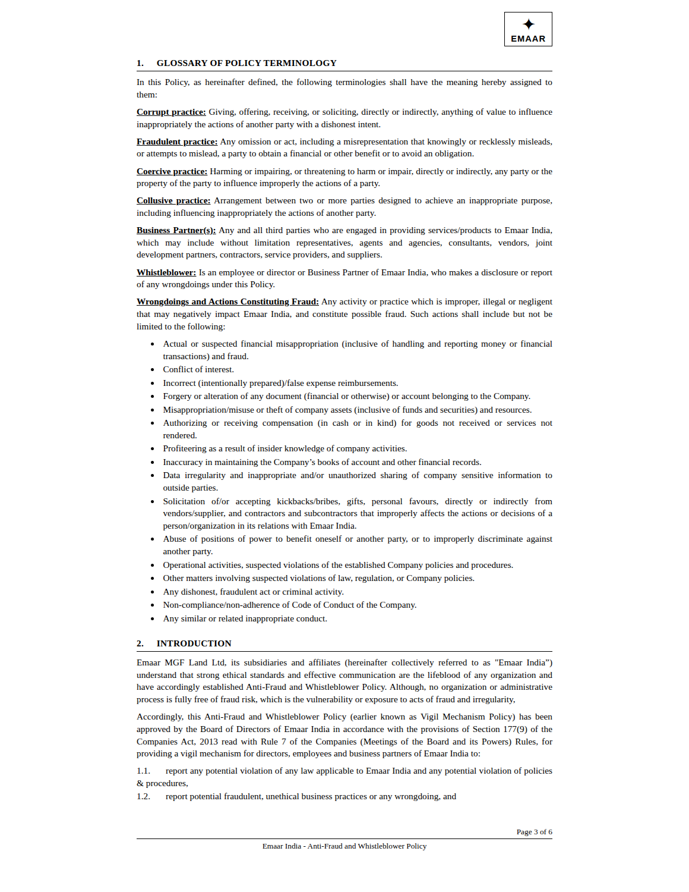✦ EMAAR
1. GLOSSARY OF POLICY TERMINOLOGY
In this Policy, as hereinafter defined, the following terminologies shall have the meaning hereby assigned to them:
Corrupt practice: Giving, offering, receiving, or soliciting, directly or indirectly, anything of value to influence inappropriately the actions of another party with a dishonest intent.
Fraudulent practice: Any omission or act, including a misrepresentation that knowingly or recklessly misleads, or attempts to mislead, a party to obtain a financial or other benefit or to avoid an obligation.
Coercive practice: Harming or impairing, or threatening to harm or impair, directly or indirectly, any party or the property of the party to influence improperly the actions of a party.
Collusive practice: Arrangement between two or more parties designed to achieve an inappropriate purpose, including influencing inappropriately the actions of another party.
Business Partner(s): Any and all third parties who are engaged in providing services/products to Emaar India, which may include without limitation representatives, agents and agencies, consultants, vendors, joint development partners, contractors, service providers, and suppliers.
Whistleblower: Is an employee or director or Business Partner of Emaar India, who makes a disclosure or report of any wrongdoings under this Policy.
Wrongdoings and Actions Constituting Fraud: Any activity or practice which is improper, illegal or negligent that may negatively impact Emaar India, and constitute possible fraud. Such actions shall include but not be limited to the following:
Actual or suspected financial misappropriation (inclusive of handling and reporting money or financial transactions) and fraud.
Conflict of interest.
Incorrect (intentionally prepared)/false expense reimbursements.
Forgery or alteration of any document (financial or otherwise) or account belonging to the Company.
Misappropriation/misuse or theft of company assets (inclusive of funds and securities) and resources.
Authorizing or receiving compensation (in cash or in kind) for goods not received or services not rendered.
Profiteering as a result of insider knowledge of company activities.
Inaccuracy in maintaining the Company’s books of account and other financial records.
Data irregularity and inappropriate and/or unauthorized sharing of company sensitive information to outside parties.
Solicitation of/or accepting kickbacks/bribes, gifts, personal favours, directly or indirectly from vendors/supplier, and contractors and subcontractors that improperly affects the actions or decisions of a person/organization in its relations with Emaar India.
Abuse of positions of power to benefit oneself or another party, or to improperly discriminate against another party.
Operational activities, suspected violations of the established Company policies and procedures.
Other matters involving suspected violations of law, regulation, or Company policies.
Any dishonest, fraudulent act or criminal activity.
Non-compliance/non-adherence of Code of Conduct of the Company.
Any similar or related inappropriate conduct.
2. INTRODUCTION
Emaar MGF Land Ltd, its subsidiaries and affiliates (hereinafter collectively referred to as "Emaar India”) understand that strong ethical standards and effective communication are the lifeblood of any organization and have accordingly established Anti-Fraud and Whistleblower Policy. Although, no organization or administrative process is fully free of fraud risk, which is the vulnerability or exposure to acts of fraud and irregularity,
Accordingly, this Anti-Fraud and Whistleblower Policy (earlier known as Vigil Mechanism Policy) has been approved by the Board of Directors of Emaar India in accordance with the provisions of Section 177(9) of the Companies Act, 2013 read with Rule 7 of the Companies (Meetings of the Board and its Powers) Rules, for providing a vigil mechanism for directors, employees and business partners of Emaar India to:
1.1. report any potential violation of any law applicable to Emaar India and any potential violation of policies & procedures,
1.2. report potential fraudulent, unethical business practices or any wrongdoing, and
Page 3 of 6
Emaar India - Anti-Fraud and Whistleblower Policy